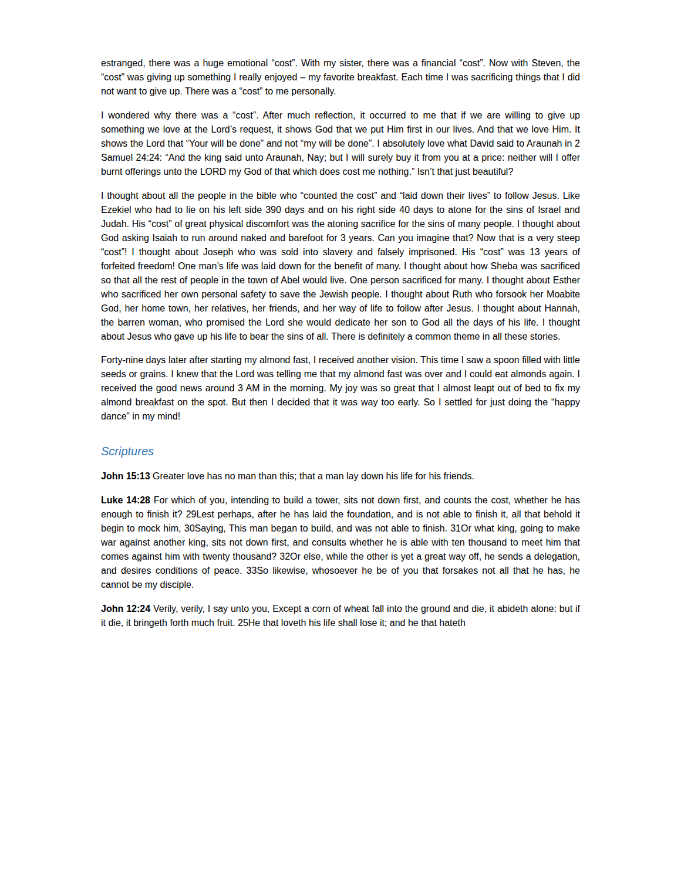estranged, there was a huge emotional “cost”. With my sister, there was a financial “cost”. Now with Steven, the “cost” was giving up something I really enjoyed – my favorite breakfast. Each time I was sacrificing things that I did not want to give up. There was a “cost” to me personally.
I wondered why there was a “cost”. After much reflection, it occurred to me that if we are willing to give up something we love at the Lord’s request, it shows God that we put Him first in our lives. And that we love Him. It shows the Lord that “Your will be done” and not “my will be done”. I absolutely love what David said to Araunah in 2 Samuel 24:24: “And the king said unto Araunah, Nay; but I will surely buy it from you at a price: neither will I offer burnt offerings unto the LORD my God of that which does cost me nothing.” Isn’t that just beautiful?
I thought about all the people in the bible who “counted the cost” and “laid down their lives” to follow Jesus. Like Ezekiel who had to lie on his left side 390 days and on his right side 40 days to atone for the sins of Israel and Judah. His “cost” of great physical discomfort was the atoning sacrifice for the sins of many people. I thought about God asking Isaiah to run around naked and barefoot for 3 years. Can you imagine that? Now that is a very steep “cost”! I thought about Joseph who was sold into slavery and falsely imprisoned. His “cost” was 13 years of forfeited freedom! One man’s life was laid down for the benefit of many. I thought about how Sheba was sacrificed so that all the rest of people in the town of Abel would live. One person sacrificed for many. I thought about Esther who sacrificed her own personal safety to save the Jewish people. I thought about Ruth who forsook her Moabite God, her home town, her relatives, her friends, and her way of life to follow after Jesus. I thought about Hannah, the barren woman, who promised the Lord she would dedicate her son to God all the days of his life. I thought about Jesus who gave up his life to bear the sins of all. There is definitely a common theme in all these stories.
Forty-nine days later after starting my almond fast, I received another vision. This time I saw a spoon filled with little seeds or grains. I knew that the Lord was telling me that my almond fast was over and I could eat almonds again. I received the good news around 3 AM in the morning. My joy was so great that I almost leapt out of bed to fix my almond breakfast on the spot. But then I decided that it was way too early. So I settled for just doing the “happy dance” in my mind!
Scriptures
John 15:13 Greater love has no man than this; that a man lay down his life for his friends.
Luke 14:28 For which of you, intending to build a tower, sits not down first, and counts the cost, whether he has enough to finish it? 29Lest perhaps, after he has laid the foundation, and is not able to finish it, all that behold it begin to mock him, 30Saying, This man began to build, and was not able to finish. 31Or what king, going to make war against another king, sits not down first, and consults whether he is able with ten thousand to meet him that comes against him with twenty thousand? 32Or else, while the other is yet a great way off, he sends a delegation, and desires conditions of peace. 33So likewise, whosoever he be of you that forsakes not all that he has, he cannot be my disciple.
John 12:24 Verily, verily, I say unto you, Except a corn of wheat fall into the ground and die, it abideth alone: but if it die, it bringeth forth much fruit. 25He that loveth his life shall lose it; and he that hateth